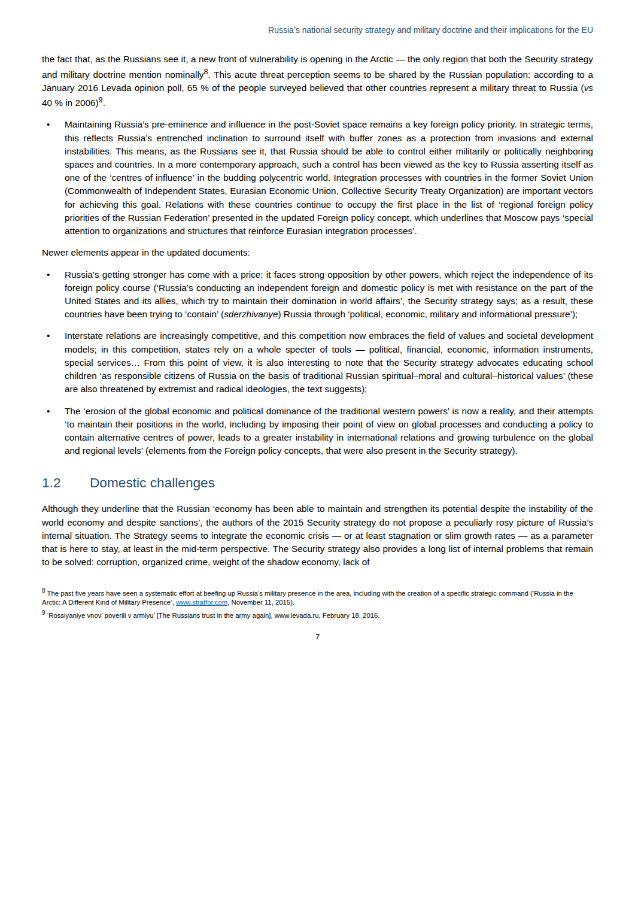Russia’s national security strategy and military doctrine and their implications for the EU
the fact that, as the Russians see it, a new front of vulnerability is opening in the Arctic — the only region that both the Security strategy and military doctrine mention nominally8. This acute threat perception seems to be shared by the Russian population: according to a January 2016 Levada opinion poll, 65 % of the people surveyed believed that other countries represent a military threat to Russia (vs 40 % in 2006)9.
Maintaining Russia’s pre-eminence and influence in the post-Soviet space remains a key foreign policy priority. In strategic terms, this reflects Russia’s entrenched inclination to surround itself with buffer zones as a protection from invasions and external instabilities. This means, as the Russians see it, that Russia should be able to control either militarily or politically neighboring spaces and countries. In a more contemporary approach, such a control has been viewed as the key to Russia asserting itself as one of the ‘centres of influence’ in the budding polycentric world. Integration processes with countries in the former Soviet Union (Commonwealth of Independent States, Eurasian Economic Union, Collective Security Treaty Organization) are important vectors for achieving this goal. Relations with these countries continue to occupy the first place in the list of ‘regional foreign policy priorities of the Russian Federation’ presented in the updated Foreign policy concept, which underlines that Moscow pays ‘special attention to organizations and structures that reinforce Eurasian integration processes’.
Newer elements appear in the updated documents:
Russia’s getting stronger has come with a price: it faces strong opposition by other powers, which reject the independence of its foreign policy course (‘Russia’s conducting an independent foreign and domestic policy is met with resistance on the part of the United States and its allies, which try to maintain their domination in world affairs’, the Security strategy says; as a result, these countries have been trying to ‘contain’ (sderzhivanye) Russia through ‘political, economic, military and informational pressure’);
Interstate relations are increasingly competitive, and this competition now embraces the field of values and societal development models; in this competition, states rely on a whole specter of tools — political, financial, economic, information instruments, special services… From this point of view, it is also interesting to note that the Security strategy advocates educating school children ‘as responsible citizens of Russia on the basis of traditional Russian spiritual–moral and cultural–historical values’ (these are also threatened by extremist and radical ideologies, the text suggests);
The ‘erosion of the global economic and political dominance of the traditional western powers’ is now a reality, and their attempts ‘to maintain their positions in the world, including by imposing their point of view on global processes and conducting a policy to contain alternative centres of power, leads to a greater instability in international relations and growing turbulence on the global and regional levels’ (elements from the Foreign policy concepts, that were also present in the Security strategy).
1.2 Domestic challenges
Although they underline that the Russian ‘economy has been able to maintain and strengthen its potential despite the instability of the world economy and despite sanctions’, the authors of the 2015 Security strategy do not propose a peculiarly rosy picture of Russia’s internal situation. The Strategy seems to integrate the economic crisis — or at least stagnation or slim growth rates — as a parameter that is here to stay, at least in the mid-term perspective. The Security strategy also provides a long list of internal problems that remain to be solved: corruption, organized crime, weight of the shadow economy, lack of
8 The past five years have seen a systematic effort at beefing up Russia’s military presence in the area, including with the creation of a specific strategic command (‘Russia in the Arctic: A Different Kind of Military Presence’, www.stratfor.com, November 11, 2015).
9 ‘Rossiyaniye vnov’ poverili v armiyu’ [The Russians trust in the army again], www.levada.ru, February 18, 2016.
7